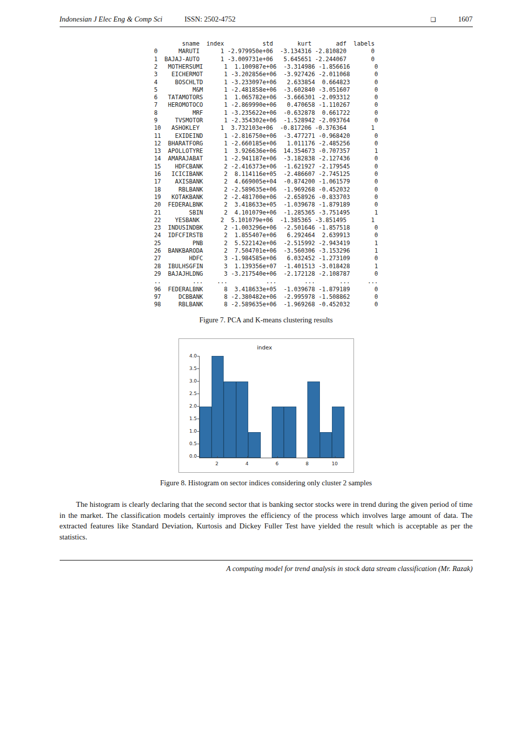Indonesian J Elec Eng & Comp Sci ISSN: 2502-4752 ❑ 1607
sname index std kurt adf labels 0 MARUTI 1 -2.979950e+06 -3.134316 -2.810820 0 1 BAJAJ-AUTO 1 -3.009731e+06 5.645651 -2.244067 0 2 MOTHERSUMI 1 1.100987e+06 -3.314986 -1.856616 0 3 EICHERMOT 1 -3.202856e+06 -3.927426 -2.011068 0 4 BOSCHLTD 1 -3.233097e+06 2.633854 0.664823 0 5 M&M 1 -2.481858e+06 -3.602840 -3.051607 0 6 TATAMOTORS 1 1.065782e+06 -3.666301 -2.093312 0 7 HEROMOTOCO 1 -2.869990e+06 0.470658 -1.110267 0 8 MRF 1 -3.235622e+06 -0.632878 0.661722 0 9 TVSMOTOR 1 -2.354302e+06 -1.528942 -2.093764 0 10 ASHOKLEY 1 3.732103e+06 -0.817206 -0.376364 1 11 EXIDEIND 1 -2.816750e+06 -3.477271 -0.968420 0 12 BHARATFORG 1 -2.660185e+06 1.011176 -2.485256 0 13 APOLLOTYRE 1 3.926636e+06 14.354673 -0.707357 1 14 AMARAJABAT 1 -2.941187e+06 -3.182838 -2.127436 0 15 HDFCBANK 2 -2.416373e+06 -1.621927 -2.179545 0 16 ICICIBANK 2 8.114116e+05 -2.486607 -2.745125 0 17 AXISBANK 2 4.669005e+04 -0.874200 -1.061579 0 18 RBLBANK 2 -2.589635e+06 -1.969268 -0.452032 0 19 KOTAKBANK 2 -2.481700e+06 -2.658926 -0.833703 0 20 FEDERALBNK 2 3.418633e+05 -1.039678 -1.879189 0 21 SBIN 2 4.101079e+06 -1.285365 -3.751495 1 22 YESBANK 2 5.101079e+06 -1.385365 -3.851495 1 23 INDUSINDBK 2 -1.003296e+06 -2.501646 -1.857518 0 24 IDFCFIRSTB 2 1.855407e+06 6.292464 2.639913 0 25 PNB 2 5.522142e+06 -2.515992 -2.943419 1 26 BANKBARODA 2 7.504701e+06 -3.560306 -3.153296 1 27 HDFC 3 -1.984585e+06 6.032452 -1.273109 0 28 IBULHSGFIN 3 1.139356e+07 -1.401513 -3.018428 1 29 BAJAJHLDNG 3 -3.217540e+06 -2.172128 -2.108787 0 .. ... ... ... ... ... ... 96 FEDERALBNK 8 3.418633e+05 -1.039678 -1.879189 0 97 DCBBANK 8 -2.380482e+06 -2.995978 -1.508862 0 98 RBLBANK 8 -2.589635e+06 -1.969268 -0.452032 0
Figure 7. PCA and K-means clustering results
index
4.0
3.5
3.0
2.5
2.0
1.5
1.0
0.5
0.0
2
4
6
8
10
Figure 8. Histogram on sector indices considering only cluster 2 samples
The histogram is clearly declaring that the second sector that is banking sector stocks were in trend during the given period of time in the market. The classification models certainly improves the efficiency of the process which involves large amount of data. The extracted features like Standard Deviation, Kurtosis and Dickey Fuller Test have yielded the result which is acceptable as per the statistics.
A computing model for trend analysis in stock data stream classification (Mr. Razak)